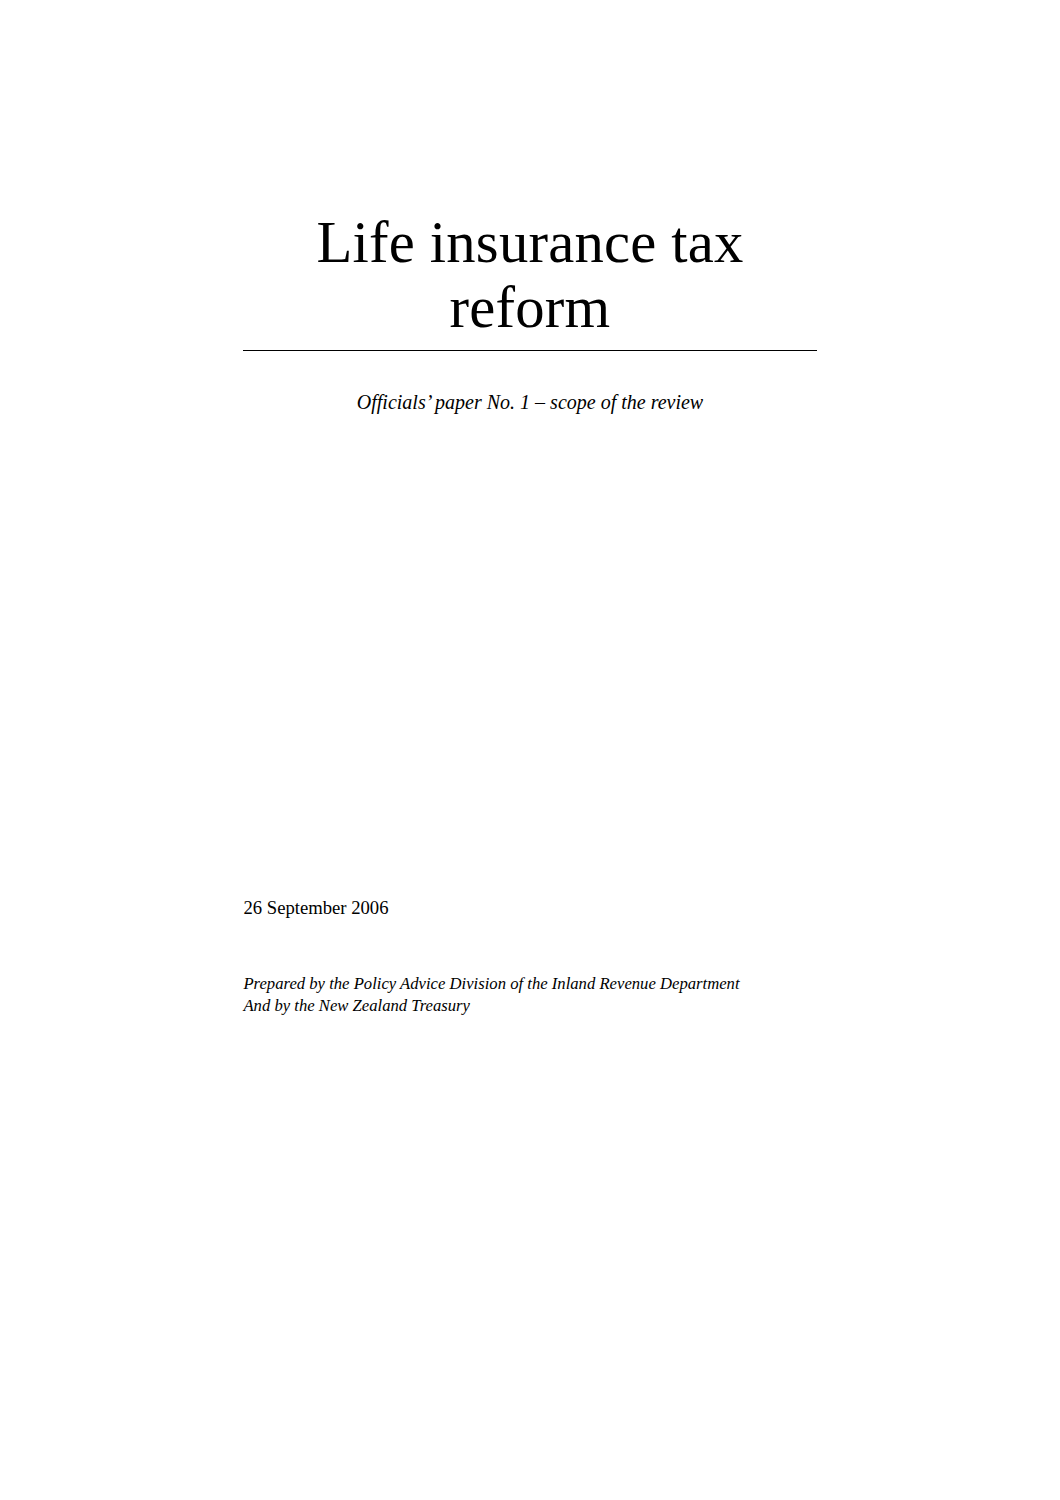Life insurance tax reform
Officials’ paper No. 1 – scope of the review
26 September 2006
Prepared by the Policy Advice Division of the Inland Revenue Department
And by the New Zealand Treasury